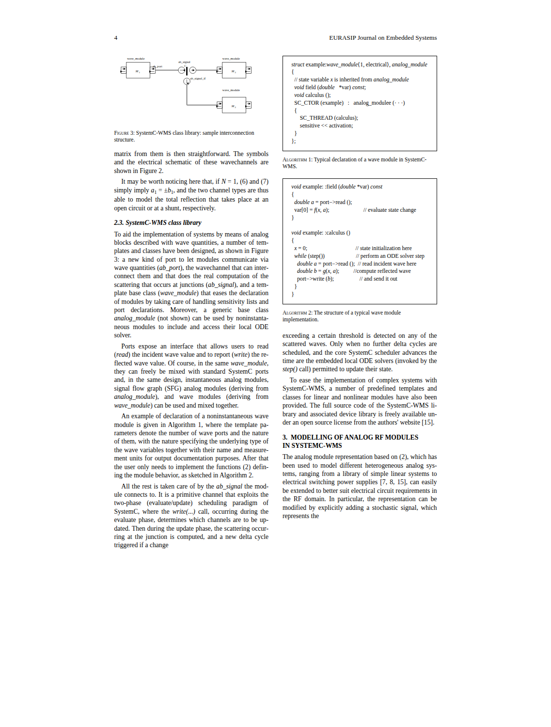4
EURASIP Journal on Embedded Systems
wave_module wave_module ab_port ab_signal C ab_signal_if wave_module M 1 M 2 M 2
Figure 3: SystemC-WMS class library: sample interconnection structure.
matrix from them is then straightforward. The symbols and the electrical schematic of these wavechannels are shown in Figure 2.
It may be worth noticing here that, if N = 1, (6) and (7) simply imply a 1 = ±b 1, and the two channel types are thus able to model the total reflection that takes place at an open circuit or at a shunt, respectively.
2.3. SystemC-WMS class library
To aid the implementation of systems by means of analog blocks described with wave quantities, a number of templates and classes have been designed, as shown in Figure 3: a new kind of port to let modules communicate via wave quantities (ab_port), the wavechannel that can interconnect them and that does the real computation of the scattering that occurs at junctions (ab_signal), and a template base class (wave_module) that eases the declaration of modules by taking care of handling sensitivity lists and port declarations. Moreover, a generic base class analog_module (not shown) can be used by noninstantaneous modules to include and access their local ODE solver.
Ports expose an interface that allows users to read (read) the incident wave value and to report (write) the reflected wave value. Of course, in the same wave_module, they can freely be mixed with standard SystemC ports and, in the same design, instantaneous analog modules, signal flow graph (SFG) analog modules (deriving from analog_module), and wave modules (deriving from wave_module) can be used and mixed together.
An example of declaration of a noninstantaneous wave module is given in Algorithm 1, where the template parameters denote the number of wave ports and the nature of them, with the nature specifying the underlying type of the wave variables together with their name and measurement units for output documentation purposes. After that the user only needs to implement the functions (2) defining the module behavior, as sketched in Algorithm 2.
All the rest is taken care of by the ab_signal the module connects to. It is a primitive channel that exploits the two-phase (evaluate/update) scheduling paradigm of SystemC, where the write(...) call, occurring during the evaluate phase, determines which channels are to be updated. Then during the update phase, the scattering occurring at the junction is computed, and a new delta cycle triggered if a change
  struct example:wave_module⟨1, electrical⟩, analog_module
  {
    // state variable x is inherited from analog_module
    void field (double   *var) const;
    void calculus ();
    SC_CTOR (example)   :   analog_modulee (· · ·)
    {
        SC_THREAD (calculus);
        sensitive << activation;
    }
  };
Algorithm 1: Typical declaration of a wave module in SystemC-WMS.
  void example: :field (double *var) const
  {
    double a = port−>read ();
    var[0] = f(x, a);                        // evaluate state change
  }

  void example: :calculus ()
  {
    x = 0;                                  // state initialization here
    while (step())                      // perform an ODE solver step
      double a = port−>read ();  // read incident wave here
      double b = g(x, a);          //compute reflected wave
      port−>write (b);                  // and send it out
    }
  }
Algorithm 2: The structure of a typical wave module implementation.
exceeding a certain threshold is detected on any of the scattered waves. Only when no further delta cycles are scheduled, and the core SystemC scheduler advances the time are the embedded local ODE solvers (invoked by the step() call) permitted to update their state.
To ease the implementation of complex systems with SystemC-WMS, a number of predefined templates and classes for linear and nonlinear modules have also been provided. The full source code of the SystemC-WMS library and associated device library is freely available under an open source license from the authors' website [15].
3. MODELLING OF ANALOG RF MODULES
IN SYSTEMC-WMS
The analog module representation based on (2), which has been used to model different heterogeneous analog systems, ranging from a library of simple linear systems to electrical switching power supplies [7, 8, 15], can easily be extended to better suit electrical circuit requirements in the RF domain. In particular, the representation can be modified by explicitly adding a stochastic signal, which represents the